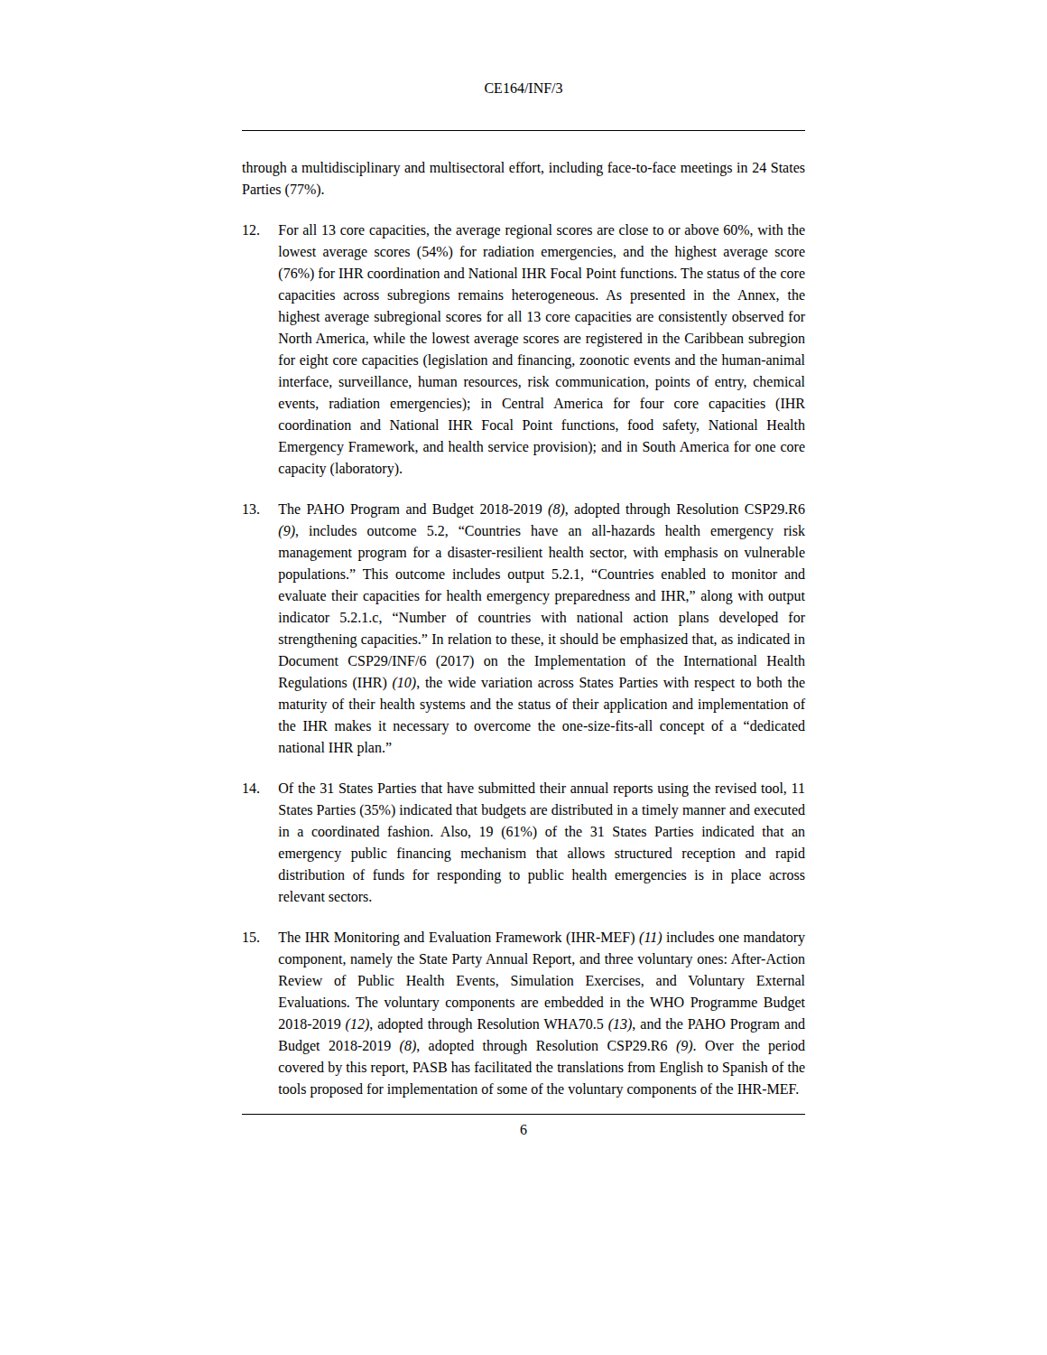CE164/INF/3
through a multidisciplinary and multisectoral effort, including face-to-face meetings in 24 States Parties (77%).
12.
For all 13 core capacities, the average regional scores are close to or above 60%, with the lowest average scores (54%) for radiation emergencies, and the highest average score (76%) for IHR coordination and National IHR Focal Point functions. The status of the core capacities across subregions remains heterogeneous. As presented in the Annex, the highest average subregional scores for all 13 core capacities are consistently observed for North America, while the lowest average scores are registered in the Caribbean subregion for eight core capacities (legislation and financing, zoonotic events and the human-animal interface, surveillance, human resources, risk communication, points of entry, chemical events, radiation emergencies); in Central America for four core capacities (IHR coordination and National IHR Focal Point functions, food safety, National Health Emergency Framework, and health service provision); and in South America for one core capacity (laboratory).
13.
The PAHO Program and Budget 2018-2019 (8), adopted through Resolution CSP29.R6 (9), includes outcome 5.2, “Countries have an all-hazards health emergency risk management program for a disaster-resilient health sector, with emphasis on vulnerable populations.” This outcome includes output 5.2.1, “Countries enabled to monitor and evaluate their capacities for health emergency preparedness and IHR,” along with output indicator 5.2.1.c, “Number of countries with national action plans developed for strengthening capacities.” In relation to these, it should be emphasized that, as indicated in Document CSP29/INF/6 (2017) on the Implementation of the International Health Regulations (IHR) (10), the wide variation across States Parties with respect to both the maturity of their health systems and the status of their application and implementation of the IHR makes it necessary to overcome the one-size-fits-all concept of a “dedicated national IHR plan.”
14.
Of the 31 States Parties that have submitted their annual reports using the revised tool, 11 States Parties (35%) indicated that budgets are distributed in a timely manner and executed in a coordinated fashion. Also, 19 (61%) of the 31 States Parties indicated that an emergency public financing mechanism that allows structured reception and rapid distribution of funds for responding to public health emergencies is in place across relevant sectors.
15.
The IHR Monitoring and Evaluation Framework (IHR-MEF) (11) includes one mandatory component, namely the State Party Annual Report, and three voluntary ones: After-Action Review of Public Health Events, Simulation Exercises, and Voluntary External Evaluations. The voluntary components are embedded in the WHO Programme Budget 2018-2019 (12), adopted through Resolution WHA70.5 (13), and the PAHO Program and Budget 2018-2019 (8), adopted through Resolution CSP29.R6 (9). Over the period covered by this report, PASB has facilitated the translations from English to Spanish of the tools proposed for implementation of some of the voluntary components of the IHR-MEF.
6